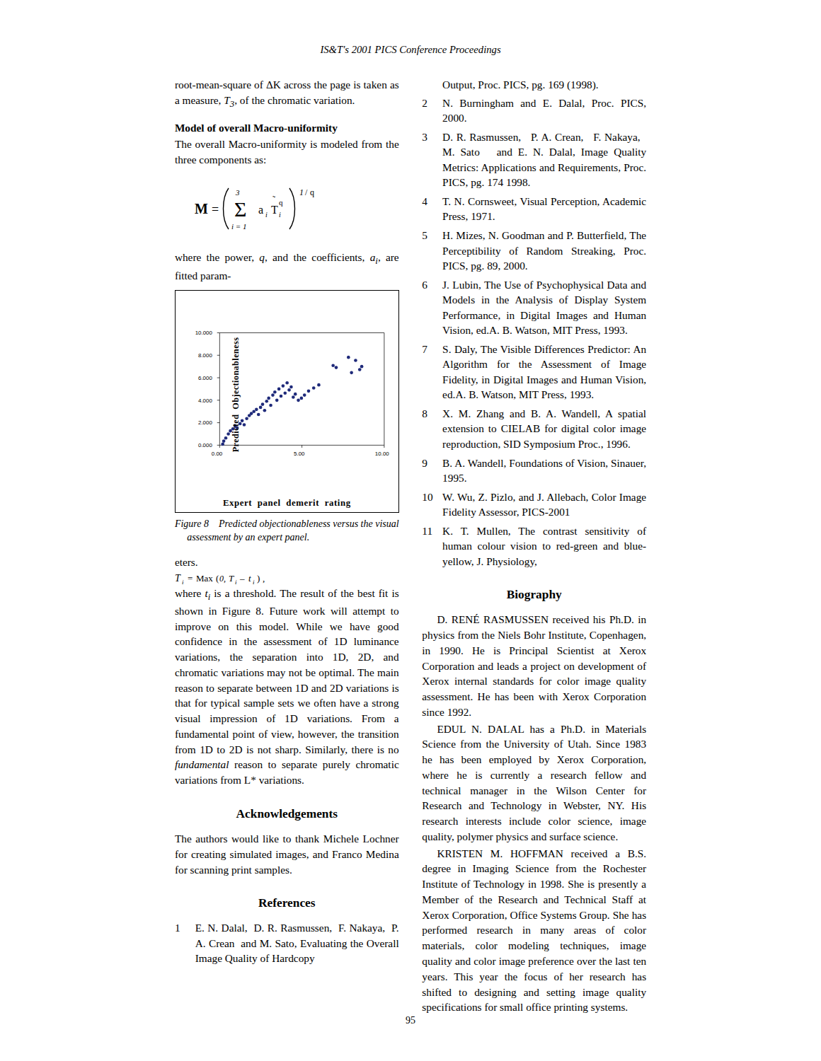IS&T's 2001 PICS Conference Proceedings
root-mean-square of ΔK across the page is taken as a measure, T3, of the chromatic variation.
Model of overall Macro-uniformity
The overall Macro-uniformity is modeled from the three components as:
M = Σ 3 i = 1 a i T ˜ i q 1 / q
where the power, q, and the coefficients, ai, are fitted param-
Predicted Objectionableness
10.000 8.000 6.000 4.000 2.000 0.000 0.00 5.00 10.00
Expert panel demerit rating
Figure 8 Predicted objectionableness versus the visual assessment by an expert panel.
eters. T ̂ i = Max ( 0, T i – t i ) , where ti is a threshold. The result of the best fit is shown in Figure 8. Future work will attempt to improve on this model. While we have good confidence in the assessment of 1D luminance variations, the separation into 1D, 2D, and chromatic variations may not be optimal. The main reason to separate between 1D and 2D variations is that for typical sample sets we often have a strong visual impression of 1D variations. From a fundamental point of view, however, the transition from 1D to 2D is not sharp. Similarly, there is no fundamental reason to separate purely chromatic variations from L* variations.
Acknowledgements
The authors would like to thank Michele Lochner for creating simulated images, and Franco Medina for scanning print samples.
References
E. N. Dalal, D. R. Rasmussen, F. Nakaya, P. A. Crean and M. Sato, Evaluating the Overall Image Quality of Hardcopy
Output, Proc. PICS, pg. 169 (1998).
N. Burningham and E. Dalal, Proc. PICS, 2000.
D. R. Rasmussen, P. A. Crean, F. Nakaya, M. Sato and E. N. Dalal, Image Quality Metrics: Applications and Requirements, Proc. PICS, pg. 174 1998.
T. N. Cornsweet, Visual Perception, Academic Press, 1971.
H. Mizes, N. Goodman and P. Butterfield, The Perceptibility of Random Streaking, Proc. PICS, pg. 89, 2000.
J. Lubin, The Use of Psychophysical Data and Models in the Analysis of Display System Performance, in Digital Images and Human Vision, ed.A. B. Watson, MIT Press, 1993.
S. Daly, The Visible Differences Predictor: An Algorithm for the Assessment of Image Fidelity, in Digital Images and Human Vision, ed.A. B. Watson, MIT Press, 1993.
X. M. Zhang and B. A. Wandell, A spatial extension to CIELAB for digital color image reproduction, SID Symposium Proc., 1996.
B. A. Wandell, Foundations of Vision, Sinauer, 1995.
W. Wu, Z. Pizlo, and J. Allebach, Color Image Fidelity Assessor, PICS-2001
K. T. Mullen, The contrast sensitivity of human colour vision to red-green and blue-yellow, J. Physiology,
Biography
D. RENÉ RASMUSSEN received his Ph.D. in physics from the Niels Bohr Institute, Copenhagen, in 1990. He is Principal Scientist at Xerox Corporation and leads a project on development of Xerox internal standards for color image quality assessment. He has been with Xerox Corporation since 1992.
EDUL N. DALAL has a Ph.D. in Materials Science from the University of Utah. Since 1983 he has been employed by Xerox Corporation, where he is currently a research fellow and technical manager in the Wilson Center for Research and Technology in Webster, NY. His research interests include color science, image quality, polymer physics and surface science.
KRISTEN M. HOFFMAN received a B.S. degree in Imaging Science from the Rochester Institute of Technology in 1998. She is presently a Member of the Research and Technical Staff at Xerox Corporation, Office Systems Group. She has performed research in many areas of color materials, color modeling techniques, image quality and color image preference over the last ten years. This year the focus of her research has shifted to designing and setting image quality specifications for small office printing systems.
95